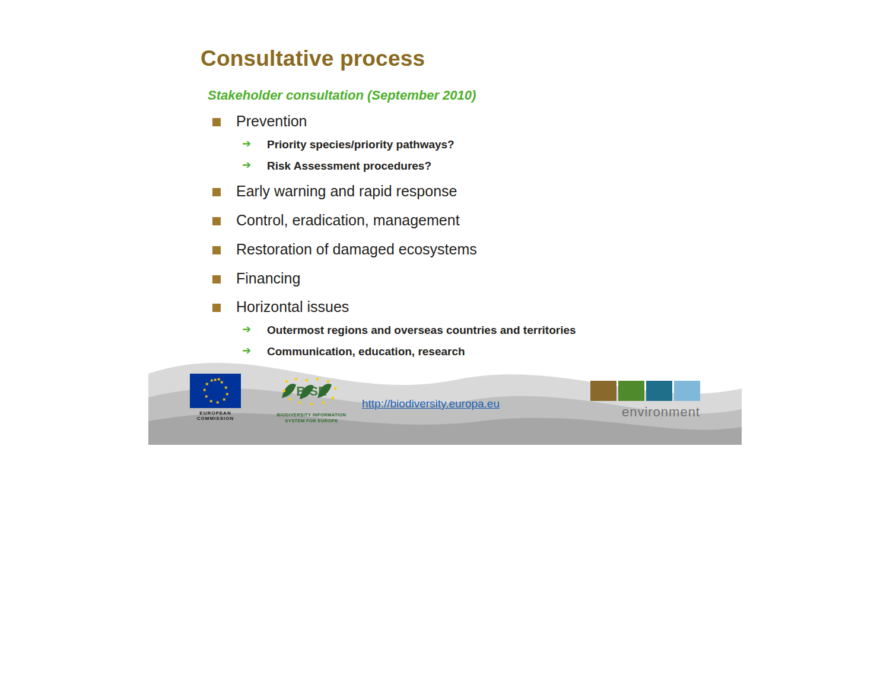Consultative process
Stakeholder consultation (September 2010)
Prevention
Priority species/priority pathways?
Risk Assessment procedures?
Early warning and rapid response
Control, eradication, management
Restoration of damaged ecosystems
Financing
Horizontal issues
Outermost regions and overseas countries and territories
Communication, education, research
★ ★ ★ ★ ★ ★ ★ ★ ★ ★ ★ ★
EUROPEAN
COMMISSION
BISE
BIODIVERSITY INFORMATION
SYSTEM FOR EUROPE
http://biodiversity.europa.eu
environment